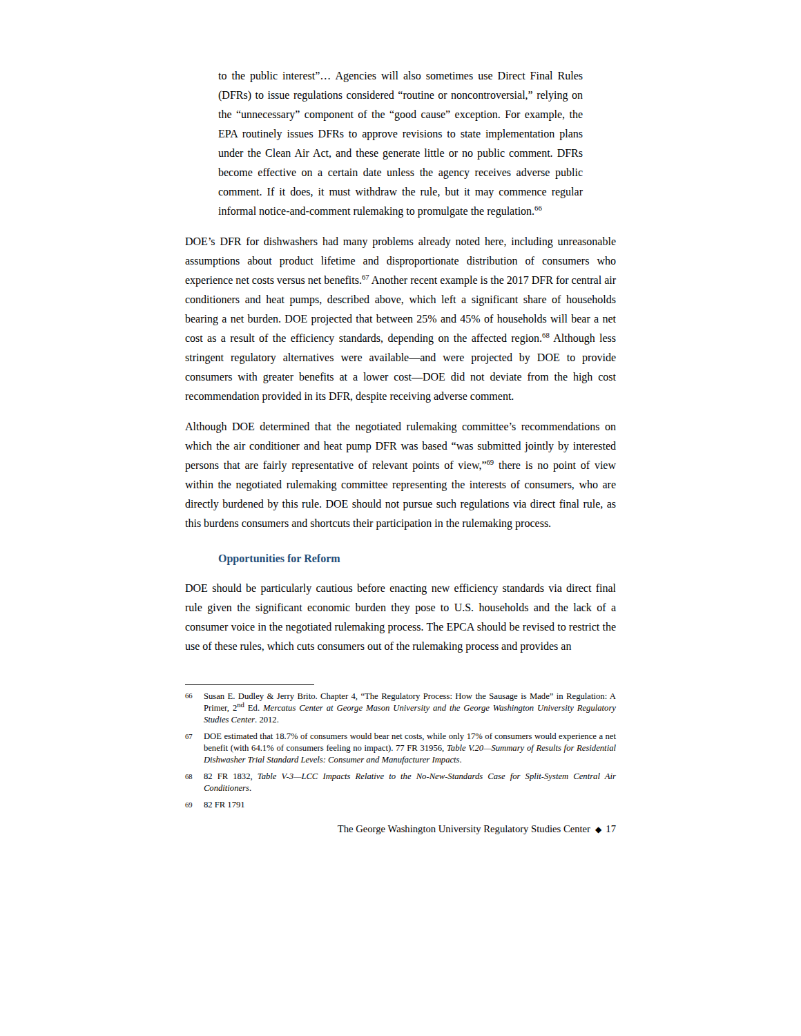to the public interest”… Agencies will also sometimes use Direct Final Rules (DFRs) to issue regulations considered “routine or noncontroversial,” relying on the “unnecessary” component of the “good cause” exception. For example, the EPA routinely issues DFRs to approve revisions to state implementation plans under the Clean Air Act, and these generate little or no public comment. DFRs become effective on a certain date unless the agency receives adverse public comment. If it does, it must withdraw the rule, but it may commence regular informal notice-and-comment rulemaking to promulgate the regulation.66
DOE’s DFR for dishwashers had many problems already noted here, including unreasonable assumptions about product lifetime and disproportionate distribution of consumers who experience net costs versus net benefits.67 Another recent example is the 2017 DFR for central air conditioners and heat pumps, described above, which left a significant share of households bearing a net burden. DOE projected that between 25% and 45% of households will bear a net cost as a result of the efficiency standards, depending on the affected region.68 Although less stringent regulatory alternatives were available—and were projected by DOE to provide consumers with greater benefits at a lower cost—DOE did not deviate from the high cost recommendation provided in its DFR, despite receiving adverse comment.
Although DOE determined that the negotiated rulemaking committee’s recommendations on which the air conditioner and heat pump DFR was based “was submitted jointly by interested persons that are fairly representative of relevant points of view,”69 there is no point of view within the negotiated rulemaking committee representing the interests of consumers, who are directly burdened by this rule. DOE should not pursue such regulations via direct final rule, as this burdens consumers and shortcuts their participation in the rulemaking process.
Opportunities for Reform
DOE should be particularly cautious before enacting new efficiency standards via direct final rule given the significant economic burden they pose to U.S. households and the lack of a consumer voice in the negotiated rulemaking process. The EPCA should be revised to restrict the use of these rules, which cuts consumers out of the rulemaking process and provides an
66
Susan E. Dudley & Jerry Brito. Chapter 4, “The Regulatory Process: How the Sausage is Made” in Regulation: A Primer, 2nd Ed. Mercatus Center at George Mason University and the George Washington University Regulatory Studies Center. 2012.
67
DOE estimated that 18.7% of consumers would bear net costs, while only 17% of consumers would experience a net benefit (with 64.1% of consumers feeling no impact). 77 FR 31956, Table V.20—Summary of Results for Residential Dishwasher Trial Standard Levels: Consumer and Manufacturer Impacts.
68
82 FR 1832, Table V-3—LCC Impacts Relative to the No-New-Standards Case for Split-System Central Air Conditioners.
69
82 FR 1791
The George Washington University Regulatory Studies Center ◆ 17